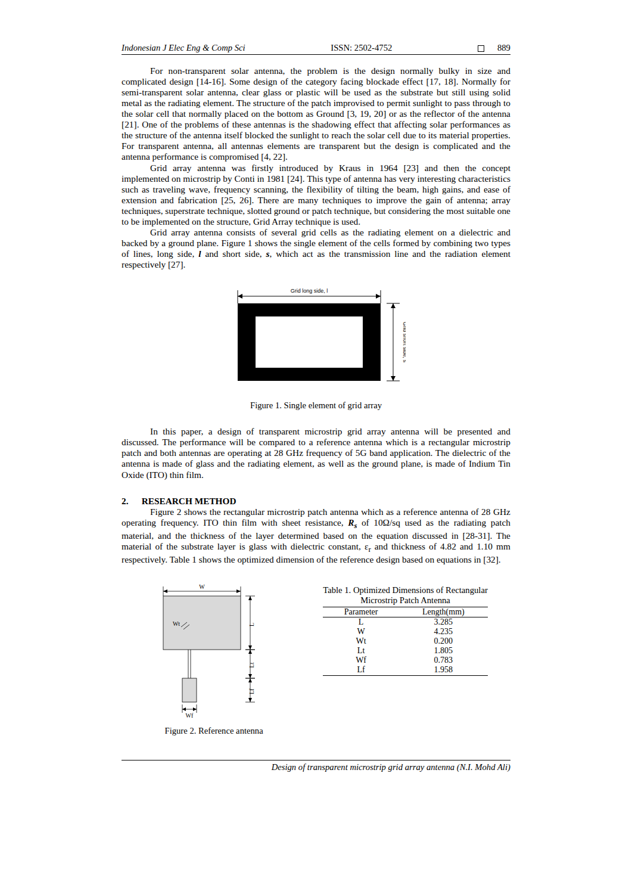Indonesian J Elec Eng & Comp Sci
ISSN: 2502-4752
889
For non-transparent solar antenna, the problem is the design normally bulky in size and complicated design [14-16]. Some design of the category facing blockade effect [17, 18]. Normally for semi-transparent solar antenna, clear glass or plastic will be used as the substrate but still using solid metal as the radiating element. The structure of the patch improvised to permit sunlight to pass through to the solar cell that normally placed on the bottom as Ground [3, 19, 20] or as the reflector of the antenna [21]. One of the problems of these antennas is the shadowing effect that affecting solar performances as the structure of the antenna itself blocked the sunlight to reach the solar cell due to its material properties. For transparent antenna, all antennas elements are transparent but the design is complicated and the antenna performance is compromised [4, 22].
Grid array antenna was firstly introduced by Kraus in 1964 [23] and then the concept implemented on microstrip by Conti in 1981 [24]. This type of antenna has very interesting characteristics such as traveling wave, frequency scanning, the flexibility of tilting the beam, high gains, and ease of extension and fabrication [25, 26]. There are many techniques to improve the gain of antenna; array techniques, superstrate technique, slotted ground or patch technique, but considering the most suitable one to be implemented on the structure, Grid Array technique is used.
Grid array antenna consists of several grid cells as the radiating element on a dielectric and backed by a ground plane. Figure 1 shows the single element of the cells formed by combining two types of lines, long side, l and short side, s, which act as the transmission line and the radiation element respectively [27].
Grid long side, l Grid short side, s
Figure 1. Single element of grid array
In this paper, a design of transparent microstrip grid array antenna will be presented and discussed. The performance will be compared to a reference antenna which is a rectangular microstrip patch and both antennas are operating at 28 GHz frequency of 5G band application. The dielectric of the antenna is made of glass and the radiating element, as well as the ground plane, is made of Indium Tin Oxide (ITO) thin film.
2. RESEARCH METHOD
Figure 2 shows the rectangular microstrip patch antenna which as a reference antenna of 28 GHz operating frequency. ITO thin film with sheet resistance, Rs of 10Ω/sq used as the radiating patch material, and the thickness of the layer determined based on the equation discussed in [28-31]. The material of the substrate layer is glass with dielectric constant, εr and thickness of 4.82 and 1.10 mm respectively. Table 1 shows the optimized dimension of the reference design based on equations in [32].
W L Wt Lt Lf Wf
Figure 2. Reference antenna
Table 1. Optimized Dimensions of Rectangular Microstrip Patch Antenna
| Parameter | Length(mm) |
| --- | --- |
| L | 3.285 |
| W | 4.235 |
| Wt | 0.200 |
| Lt | 1.805 |
| Wf | 0.783 |
| Lf | 1.958 |
Design of transparent microstrip grid array antenna (N.I. Mohd Ali)